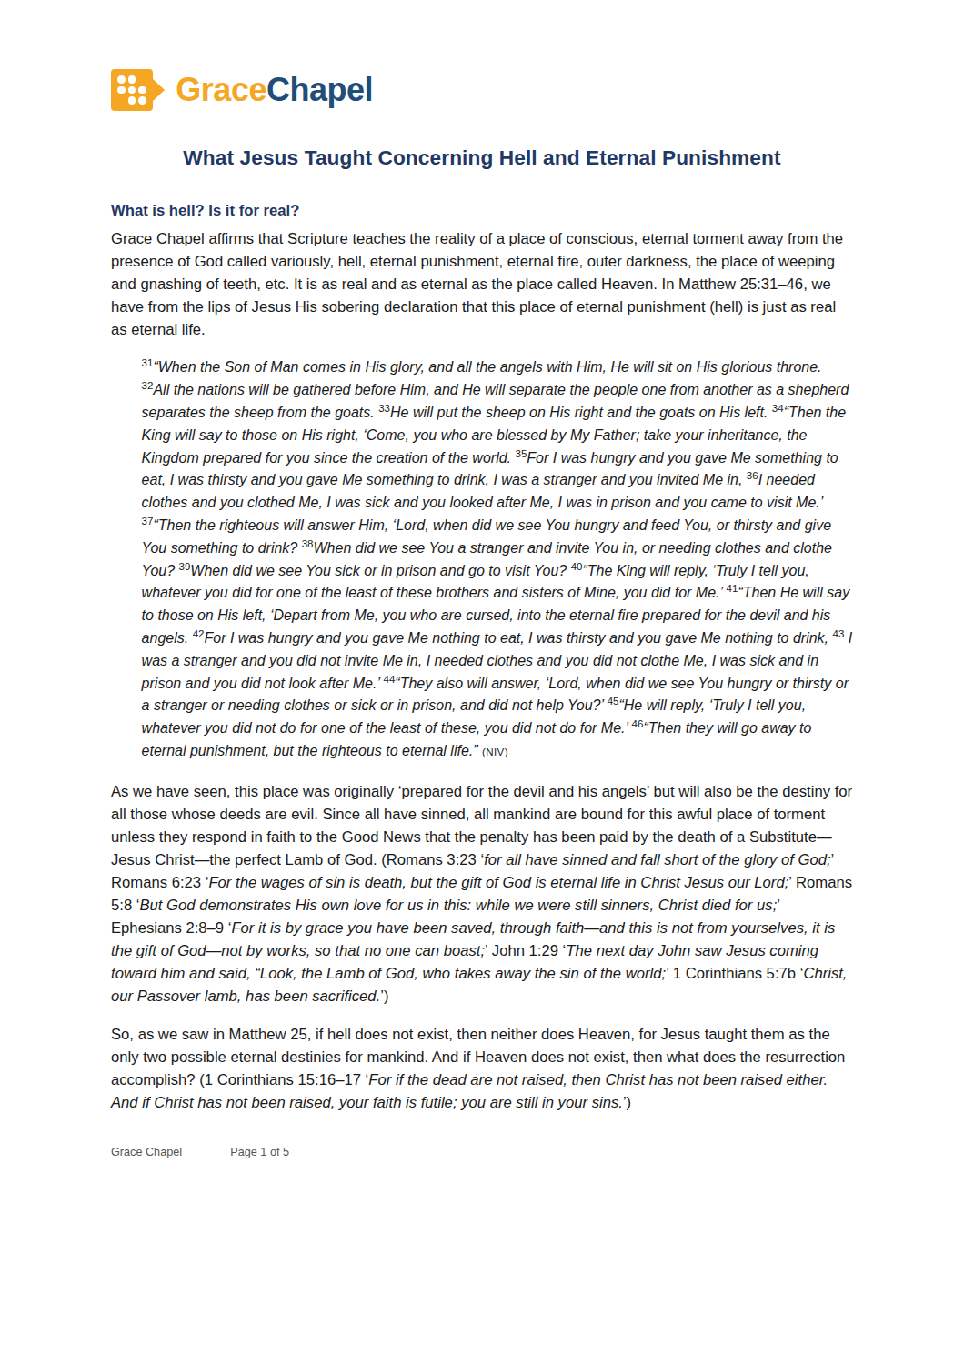Grace Chapel
What Jesus Taught Concerning Hell and Eternal Punishment
What is hell? Is it for real?
Grace Chapel affirms that Scripture teaches the reality of a place of conscious, eternal torment away from the presence of God called variously, hell, eternal punishment, eternal fire, outer darkness, the place of weeping and gnashing of teeth, etc. It is as real and as eternal as the place called Heaven. In Matthew 25:31–46, we have from the lips of Jesus His sobering declaration that this place of eternal punishment (hell) is just as real as eternal life.
31“When the Son of Man comes in His glory, and all the angels with Him, He will sit on His glorious throne. 32All the nations will be gathered before Him, and He will separate the people one from another as a shepherd separates the sheep from the goats. 33He will put the sheep on His right and the goats on His left. 34“Then the King will say to those on His right, ‘Come, you who are blessed by My Father; take your inheritance, the Kingdom prepared for you since the creation of the world. 35For I was hungry and you gave Me something to eat, I was thirsty and you gave Me something to drink, I was a stranger and you invited Me in, 36I needed clothes and you clothed Me, I was sick and you looked after Me, I was in prison and you came to visit Me.’ 37“Then the righteous will answer Him, ‘Lord, when did we see You hungry and feed You, or thirsty and give You something to drink? 38When did we see You a stranger and invite You in, or needing clothes and clothe You? 39When did we see You sick or in prison and go to visit You? 40“The King will reply, ‘Truly I tell you, whatever you did for one of the least of these brothers and sisters of Mine, you did for Me.’ 41“Then He will say to those on His left, ‘Depart from Me, you who are cursed, into the eternal fire prepared for the devil and his angels. 42For I was hungry and you gave Me nothing to eat, I was thirsty and you gave Me nothing to drink, 43 I was a stranger and you did not invite Me in, I needed clothes and you did not clothe Me, I was sick and in prison and you did not look after Me.’ 44“They also will answer, ‘Lord, when did we see You hungry or thirsty or a stranger or needing clothes or sick or in prison, and did not help You?’ 45“He will reply, ‘Truly I tell you, whatever you did not do for one of the least of these, you did not do for Me.’ 46“Then they will go away to eternal punishment, but the righteous to eternal life.” (NIV)
As we have seen, this place was originally ‘prepared for the devil and his angels’ but will also be the destiny for all those whose deeds are evil. Since all have sinned, all mankind are bound for this awful place of torment unless they respond in faith to the Good News that the penalty has been paid by the death of a Substitute—Jesus Christ—the perfect Lamb of God. (Romans 3:23 ‘for all have sinned and fall short of the glory of God;’ Romans 6:23 ‘For the wages of sin is death, but the gift of God is eternal life in Christ Jesus our Lord;’ Romans 5:8 ‘But God demonstrates His own love for us in this: while we were still sinners, Christ died for us;’ Ephesians 2:8–9 ‘For it is by grace you have been saved, through faith—and this is not from yourselves, it is the gift of God—not by works, so that no one can boast;’ John 1:29 ‘The next day John saw Jesus coming toward him and said, “Look, the Lamb of God, who takes away the sin of the world;’ 1 Corinthians 5:7b ‘Christ, our Passover lamb, has been sacrificed.’)
So, as we saw in Matthew 25, if hell does not exist, then neither does Heaven, for Jesus taught them as the only two possible eternal destinies for mankind. And if Heaven does not exist, then what does the resurrection accomplish? (1 Corinthians 15:16–17 ‘For if the dead are not raised, then Christ has not been raised either. And if Christ has not been raised, your faith is futile; you are still in your sins.’)
Grace Chapel Page 1 of 5